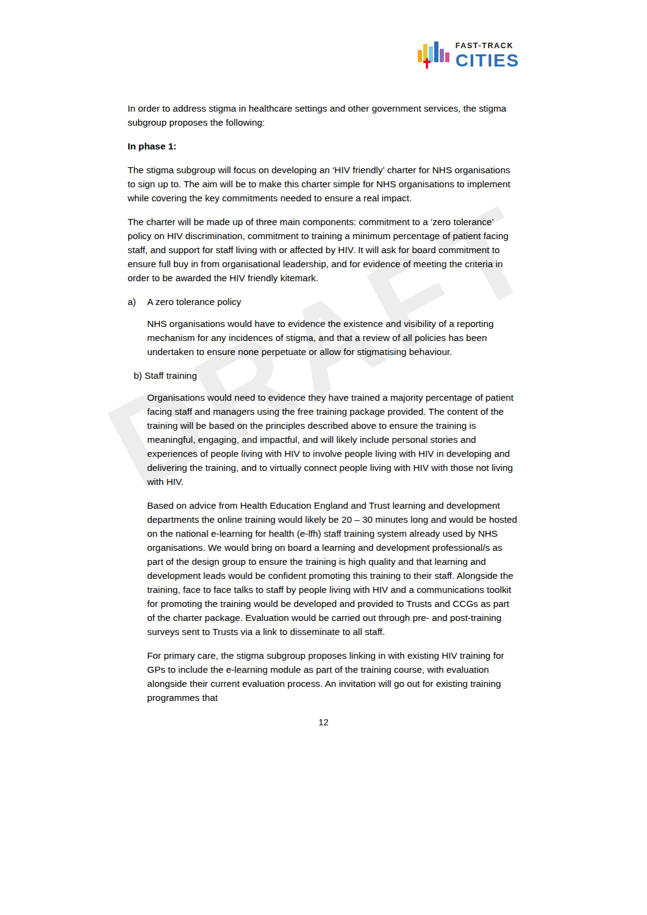DRAFT
✝
FAST-TRACK CITIES
In order to address stigma in healthcare settings and other government services, the stigma subgroup proposes the following:
In phase 1:
The stigma subgroup will focus on developing an ‘HIV friendly’ charter for NHS organisations to sign up to. The aim will be to make this charter simple for NHS organisations to implement while covering the key commitments needed to ensure a real impact.
The charter will be made up of three main components: commitment to a ‘zero tolerance’ policy on HIV discrimination, commitment to training a minimum percentage of patient facing staff, and support for staff living with or affected by HIV. It will ask for board commitment to ensure full buy in from organisational leadership, and for evidence of meeting the criteria in order to be awarded the HIV friendly kitemark.
a) A zero tolerance policy
NHS organisations would have to evidence the existence and visibility of a reporting mechanism for any incidences of stigma, and that a review of all policies has been undertaken to ensure none perpetuate or allow for stigmatising behaviour.
b) Staff training
Organisations would need to evidence they have trained a majority percentage of patient facing staff and managers using the free training package provided. The content of the training will be based on the principles described above to ensure the training is meaningful, engaging, and impactful, and will likely include personal stories and experiences of people living with HIV to involve people living with HIV in developing and delivering the training, and to virtually connect people living with HIV with those not living with HIV.
Based on advice from Health Education England and Trust learning and development departments the online training would likely be 20 – 30 minutes long and would be hosted on the national e-learning for health (e-lfh) staff training system already used by NHS organisations. We would bring on board a learning and development professional/s as part of the design group to ensure the training is high quality and that learning and development leads would be confident promoting this training to their staff. Alongside the training, face to face talks to staff by people living with HIV and a communications toolkit for promoting the training would be developed and provided to Trusts and CCGs as part of the charter package. Evaluation would be carried out through pre- and post-training surveys sent to Trusts via a link to disseminate to all staff.
For primary care, the stigma subgroup proposes linking in with existing HIV training for GPs to include the e-learning module as part of the training course, with evaluation alongside their current evaluation process. An invitation will go out for existing training programmes that
12